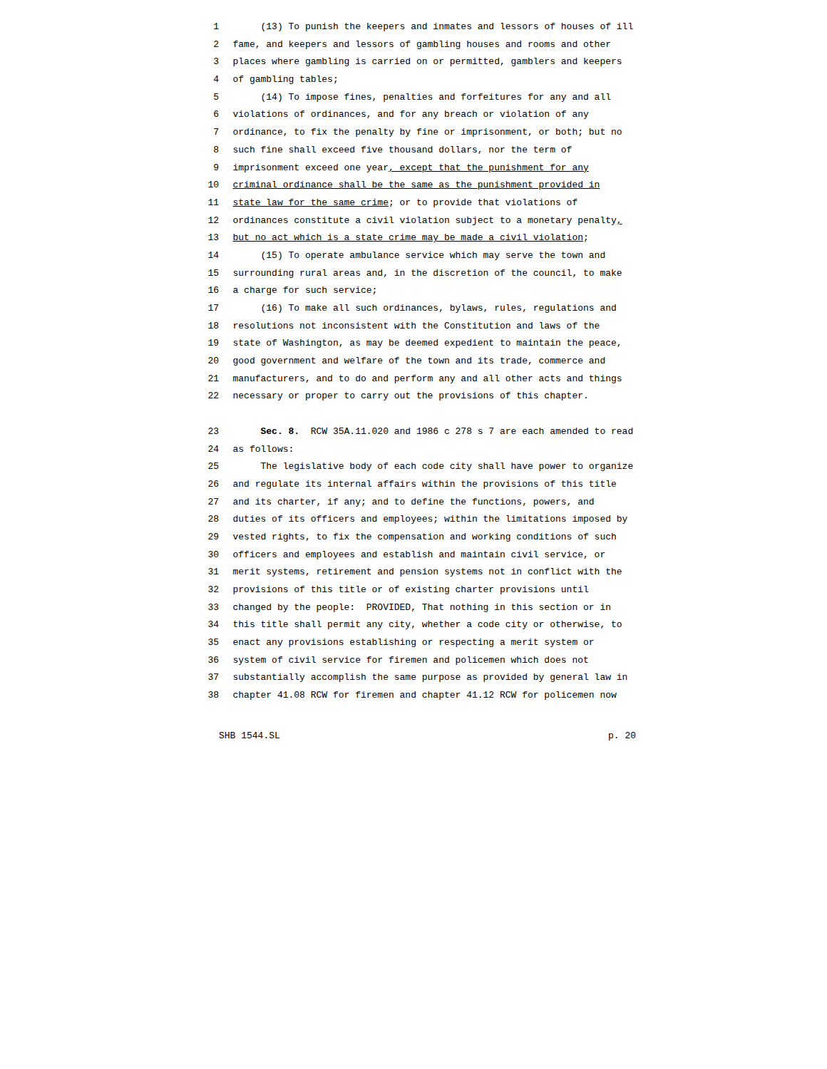1 (13) To punish the keepers and inmates and lessors of houses of ill
2 fame, and keepers and lessors of gambling houses and rooms and other
3 places where gambling is carried on or permitted, gamblers and keepers
4 of gambling tables;
5 (14) To impose fines, penalties and forfeitures for any and all
6 violations of ordinances, and for any breach or violation of any
7 ordinance, to fix the penalty by fine or imprisonment, or both; but no
8 such fine shall exceed five thousand dollars, nor the term of
9 imprisonment exceed one year, except that the punishment for any
10 criminal ordinance shall be the same as the punishment provided in
11 state law for the same crime; or to provide that violations of
12 ordinances constitute a civil violation subject to a monetary penalty,
13 but no act which is a state crime may be made a civil violation;
14 (15) To operate ambulance service which may serve the town and
15 surrounding rural areas and, in the discretion of the council, to make
16 a charge for such service;
17 (16) To make all such ordinances, bylaws, rules, regulations and
18 resolutions not inconsistent with the Constitution and laws of the
19 state of Washington, as may be deemed expedient to maintain the peace,
20 good government and welfare of the town and its trade, commerce and
21 manufacturers, and to do and perform any and all other acts and things
22 necessary or proper to carry out the provisions of this chapter.
23 Sec. 8. RCW 35A.11.020 and 1986 c 278 s 7 are each amended to read
24 as follows:
25 The legislative body of each code city shall have power to organize
26 and regulate its internal affairs within the provisions of this title
27 and its charter, if any; and to define the functions, powers, and
28 duties of its officers and employees; within the limitations imposed by
29 vested rights, to fix the compensation and working conditions of such
30 officers and employees and establish and maintain civil service, or
31 merit systems, retirement and pension systems not in conflict with the
32 provisions of this title or of existing charter provisions until
33 changed by the people: PROVIDED, That nothing in this section or in
34 this title shall permit any city, whether a code city or otherwise, to
35 enact any provisions establishing or respecting a merit system or
36 system of civil service for firemen and policemen which does not
37 substantially accomplish the same purpose as provided by general law in
38 chapter 41.08 RCW for firemen and chapter 41.12 RCW for policemen now
SHB 1544.SL p. 20